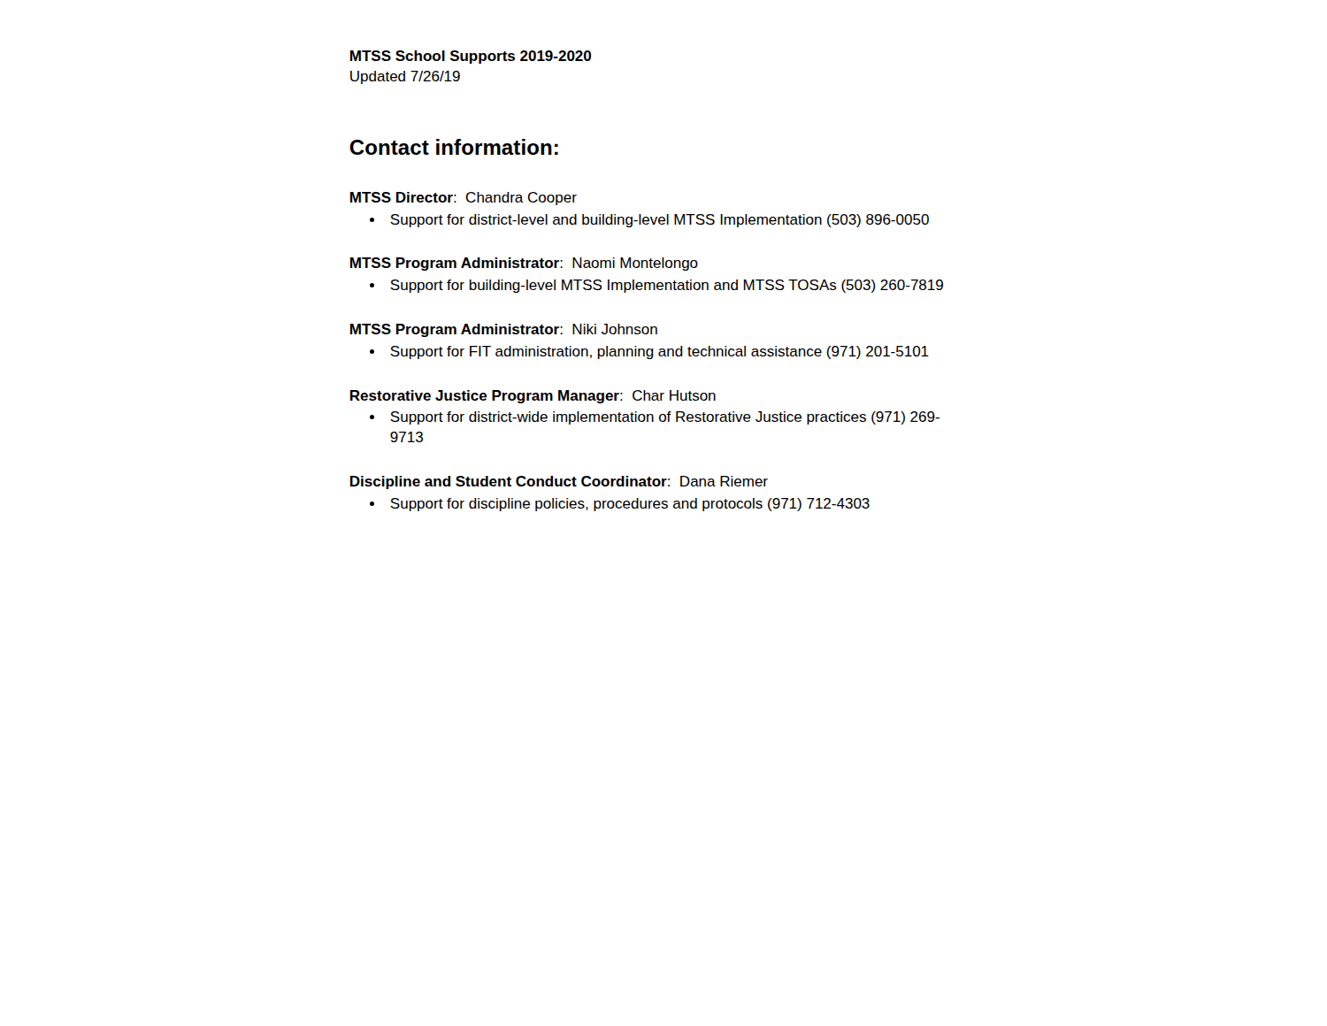MTSS School Supports 2019-2020
Updated 7/26/19
Contact information:
MTSS Director: Chandra Cooper
Support for district-level and building-level MTSS Implementation (503) 896-0050
MTSS Program Administrator: Naomi Montelongo
Support for building-level MTSS Implementation and MTSS TOSAs (503) 260-7819
MTSS Program Administrator: Niki Johnson
Support for FIT administration, planning and technical assistance (971) 201-5101
Restorative Justice Program Manager: Char Hutson
Support for district-wide implementation of Restorative Justice practices (971) 269-9713
Discipline and Student Conduct Coordinator: Dana Riemer
Support for discipline policies, procedures and protocols (971) 712-4303